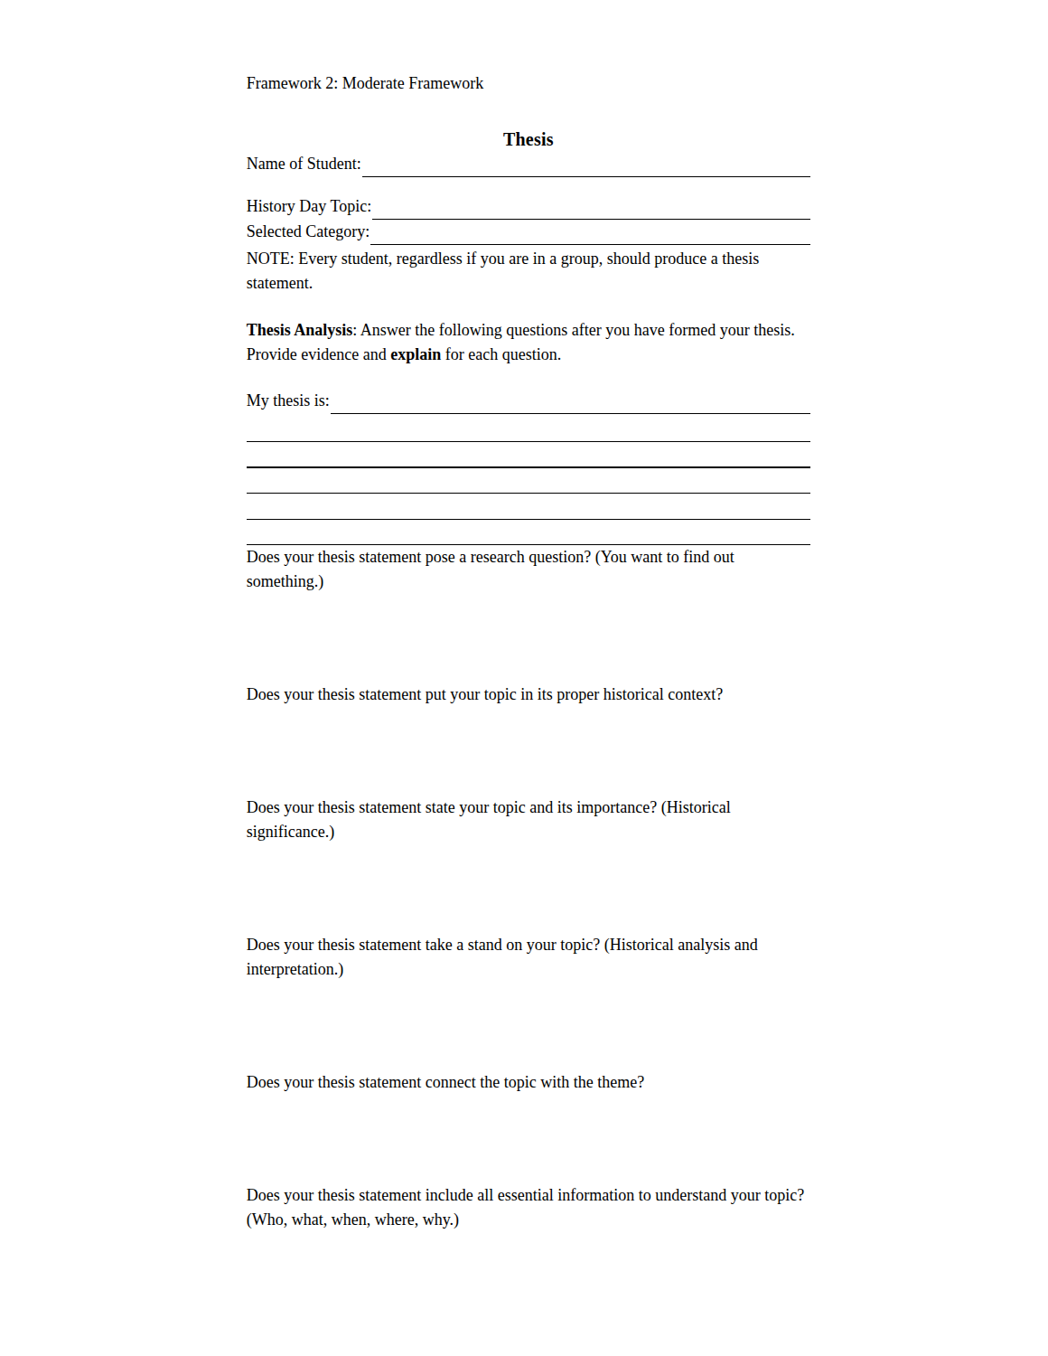Framework 2: Moderate Framework
Thesis
Name of Student:
History Day Topic:
Selected Category:
NOTE: Every student, regardless if you are in a group, should produce a thesis statement.
Thesis Analysis: Answer the following questions after you have formed your thesis. Provide evidence and explain for each question.
My thesis is:
Does your thesis statement pose a research question? (You want to find out something.)
Does your thesis statement put your topic in its proper historical context?
Does your thesis statement state your topic and its importance? (Historical significance.)
Does your thesis statement take a stand on your topic? (Historical analysis and interpretation.)
Does your thesis statement connect the topic with the theme?
Does your thesis statement include all essential information to understand your topic? (Who, what, when, where, why.)